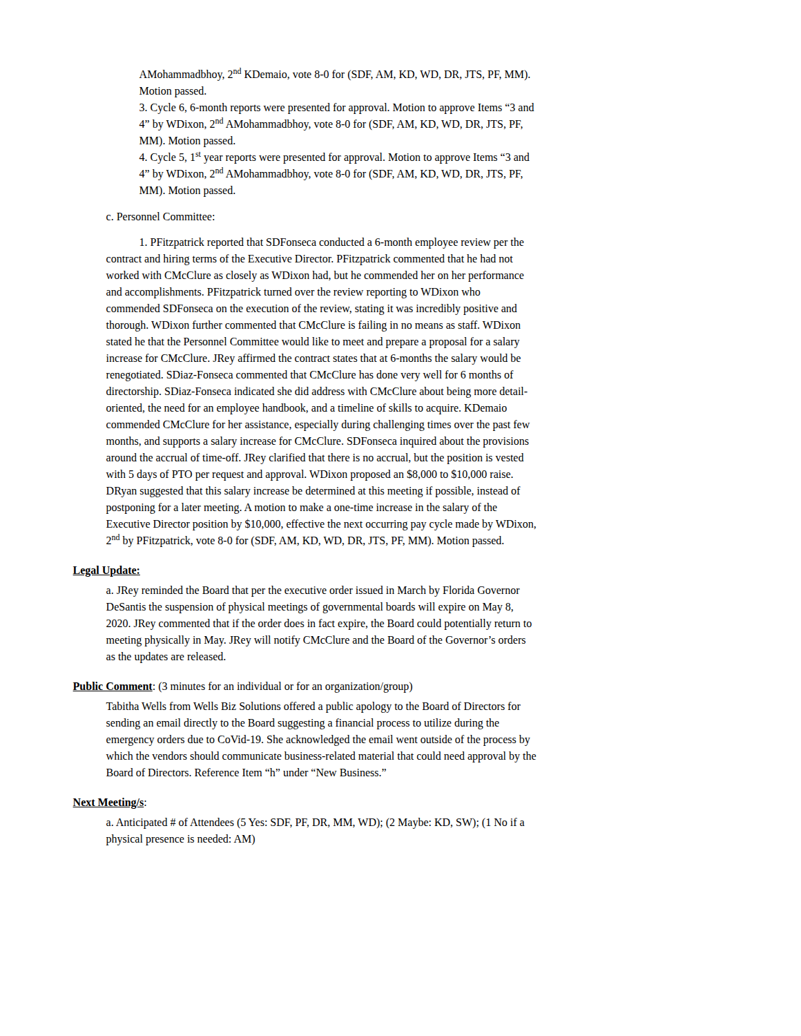AMohammadbhoy, 2nd KDemaio, vote 8-0 for (SDF, AM, KD, WD, DR, JTS, PF, MM). Motion passed.
3. Cycle 6, 6-month reports were presented for approval. Motion to approve Items “3 and 4” by WDixon, 2nd AMohammadbhoy, vote 8-0 for (SDF, AM, KD, WD, DR, JTS, PF, MM). Motion passed.
4. Cycle 5, 1st year reports were presented for approval. Motion to approve Items “3 and 4” by WDixon, 2nd AMohammadbhoy, vote 8-0 for (SDF, AM, KD, WD, DR, JTS, PF, MM). Motion passed.
c. Personnel Committee:
1. PFitzpatrick reported that SDFonseca conducted a 6-month employee review per the contract and hiring terms of the Executive Director. PFitzpatrick commented that he had not worked with CMcClure as closely as WDixon had, but he commended her on her performance and accomplishments. PFitzpatrick turned over the review reporting to WDixon who commended SDFonseca on the execution of the review, stating it was incredibly positive and thorough. WDixon further commented that CMcClure is failing in no means as staff. WDixon stated he that the Personnel Committee would like to meet and prepare a proposal for a salary increase for CMcClure. JRey affirmed the contract states that at 6-months the salary would be renegotiated. SDiaz-Fonseca commented that CMcClure has done very well for 6 months of directorship. SDiaz-Fonseca indicated she did address with CMcClure about being more detail-oriented, the need for an employee handbook, and a timeline of skills to acquire. KDemaio commended CMcClure for her assistance, especially during challenging times over the past few months, and supports a salary increase for CMcClure. SDFonseca inquired about the provisions around the accrual of time-off. JRey clarified that there is no accrual, but the position is vested with 5 days of PTO per request and approval. WDixon proposed an $8,000 to $10,000 raise. DRyan suggested that this salary increase be determined at this meeting if possible, instead of postponing for a later meeting. A motion to make a one-time increase in the salary of the Executive Director position by $10,000, effective the next occurring pay cycle made by WDixon, 2nd by PFitzpatrick, vote 8-0 for (SDF, AM, KD, WD, DR, JTS, PF, MM). Motion passed.
Legal Update:
a. JRey reminded the Board that per the executive order issued in March by Florida Governor DeSantis the suspension of physical meetings of governmental boards will expire on May 8, 2020. JRey commented that if the order does in fact expire, the Board could potentially return to meeting physically in May. JRey will notify CMcClure and the Board of the Governor’s orders as the updates are released.
Public Comment
: (3 minutes for an individual or for an organization/group)
Tabitha Wells from Wells Biz Solutions offered a public apology to the Board of Directors for sending an email directly to the Board suggesting a financial process to utilize during the emergency orders due to CoVid-19. She acknowledged the email went outside of the process by which the vendors should communicate business-related material that could need approval by the Board of Directors. Reference Item “h” under “New Business.”
Next Meeting/s
:
a. Anticipated # of Attendees (5 Yes: SDF, PF, DR, MM, WD); (2 Maybe: KD, SW); (1 No if a physical presence is needed: AM)